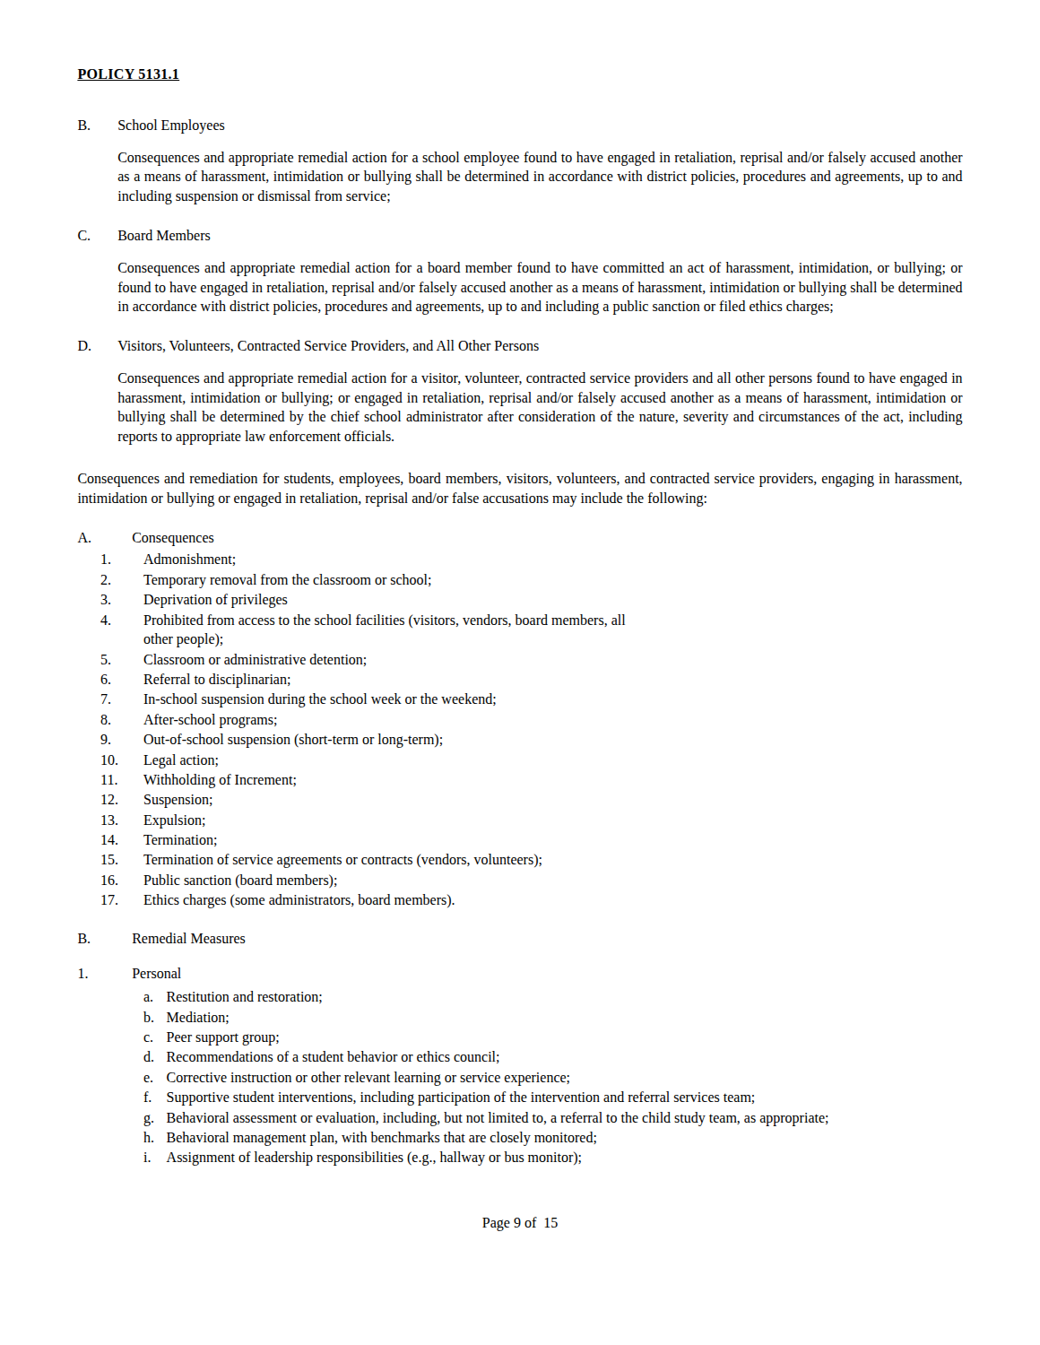POLICY 5131.1
B. School Employees
Consequences and appropriate remedial action for a school employee found to have engaged in retaliation, reprisal and/or falsely accused another as a means of harassment, intimidation or bullying shall be determined in accordance with district policies, procedures and agreements, up to and including suspension or dismissal from service;
C. Board Members
Consequences and appropriate remedial action for a board member found to have committed an act of harassment, intimidation, or bullying; or found to have engaged in retaliation, reprisal and/or falsely accused another as a means of harassment, intimidation or bullying shall be determined in accordance with district policies, procedures and agreements, up to and including a public sanction or filed ethics charges;
D. Visitors, Volunteers, Contracted Service Providers, and All Other Persons
Consequences and appropriate remedial action for a visitor, volunteer, contracted service providers and all other persons found to have engaged in harassment, intimidation or bullying; or engaged in retaliation, reprisal and/or falsely accused another as a means of harassment, intimidation or bullying shall be determined by the chief school administrator after consideration of the nature, severity and circumstances of the act, including reports to appropriate law enforcement officials.
Consequences and remediation for students, employees, board members, visitors, volunteers, and contracted service providers, engaging in harassment, intimidation or bullying or engaged in retaliation, reprisal and/or false accusations may include the following:
A. Consequences
1. Admonishment;
2. Temporary removal from the classroom or school;
3. Deprivation of privileges
4. Prohibited from access to the school facilities (visitors, vendors, board members, all
other people);
5. Classroom or administrative detention;
6. Referral to disciplinarian;
7. In-school suspension during the school week or the weekend;
8. After-school programs;
9. Out-of-school suspension (short-term or long-term);
10. Legal action;
11. Withholding of Increment;
12. Suspension;
13. Expulsion;
14. Termination;
15. Termination of service agreements or contracts (vendors, volunteers);
16. Public sanction (board members);
17. Ethics charges (some administrators, board members).
B. Remedial Measures
1. Personal
a. Restitution and restoration;
b. Mediation;
c. Peer support group;
d. Recommendations of a student behavior or ethics council;
e. Corrective instruction or other relevant learning or service experience;
f. Supportive student interventions, including participation of the intervention and referral services team;
g. Behavioral assessment or evaluation, including, but not limited to, a referral to the child study team, as appropriate;
h. Behavioral management plan, with benchmarks that are closely monitored;
i. Assignment of leadership responsibilities (e.g., hallway or bus monitor);
Page 9 of 15